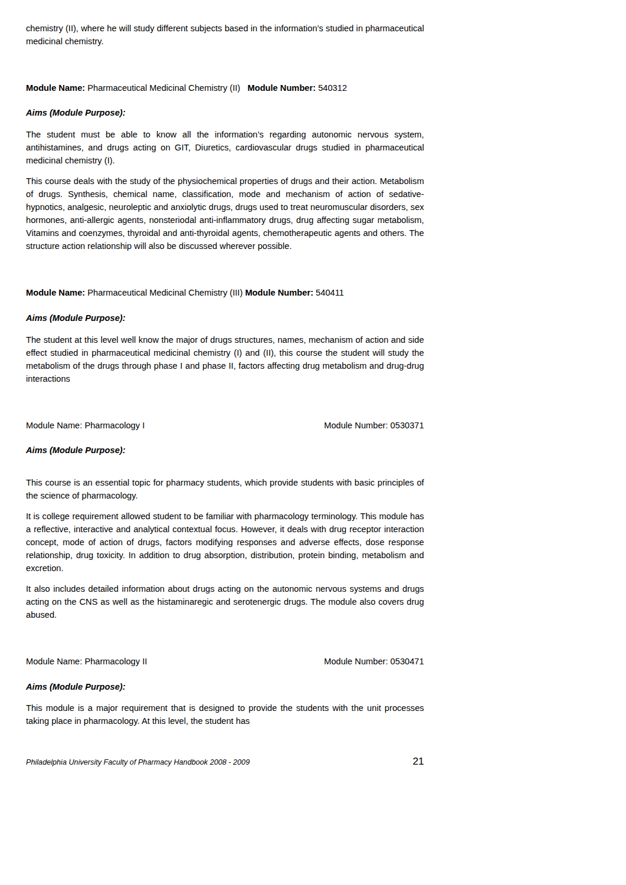chemistry (II), where he will study different subjects based in the information’s studied in pharmaceutical medicinal chemistry.
Module Name: Pharmaceutical Medicinal Chemistry (II) Module Number: 540312
Aims (Module Purpose):
The student must be able to know all the information’s regarding autonomic nervous system, antihistamines, and drugs acting on GIT, Diuretics, cardiovascular drugs studied in pharmaceutical medicinal chemistry (I).
This course deals with the study of the physiochemical properties of drugs and their action. Metabolism of drugs. Synthesis, chemical name, classification, mode and mechanism of action of sedative-hypnotics, analgesic, neuroleptic and anxiolytic drugs, drugs used to treat neuromuscular disorders, sex hormones, anti-allergic agents, nonsteriodal anti-inflammatory drugs, drug affecting sugar metabolism, Vitamins and coenzymes, thyroidal and anti-thyroidal agents, chemotherapeutic agents and others. The structure action relationship will also be discussed wherever possible.
Module Name: Pharmaceutical Medicinal Chemistry (III) Module Number: 540411
Aims (Module Purpose):
The student at this level well know the major of drugs structures, names, mechanism of action and side effect studied in pharmaceutical medicinal chemistry (I) and (II), this course the student will study the metabolism of the drugs through phase I and phase II, factors affecting drug metabolism and drug-drug interactions
Module Name: Pharmacology I Module Number: 0530371
Aims (Module Purpose):
This course is an essential topic for pharmacy students, which provide students with basic principles of the science of pharmacology.
It is college requirement allowed student to be familiar with pharmacology terminology. This module has a reflective, interactive and analytical contextual focus. However, it deals with drug receptor interaction concept, mode of action of drugs, factors modifying responses and adverse effects, dose response relationship, drug toxicity. In addition to drug absorption, distribution, protein binding, metabolism and excretion.
It also includes detailed information about drugs acting on the autonomic nervous systems and drugs acting on the CNS as well as the histaminaregic and serotenergic drugs. The module also covers drug abused.
Module Name: Pharmacology II Module Number: 0530471
Aims (Module Purpose):
This module is a major requirement that is designed to provide the students with the unit processes taking place in pharmacology. At this level, the student has
Philadelphia University Faculty of Pharmacy Handbook 2008 - 2009 21